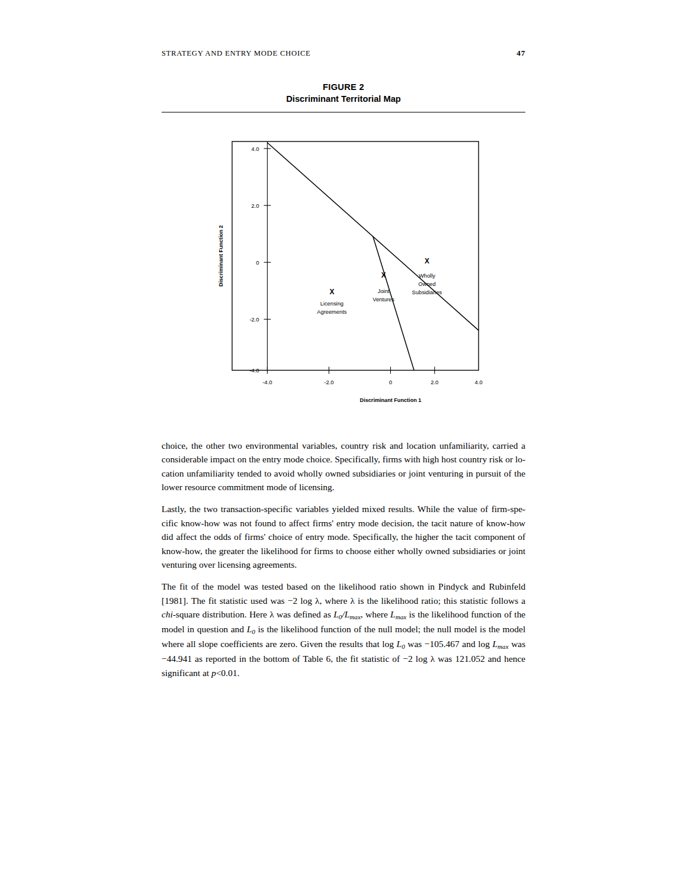Strategy and Entry Mode Choice 47
FIGURE 2 Discriminant Territorial Map
4.0 2.0 0 -2.0 -4.0 -4.0 -2.0 0 2.0 4.0 Discriminant Function 1 Discriminant Function 2 X Licensing Agreements X Joint Ventures X Wholly Owned Subsidiaries
choice, the other two environmental variables, country risk and location unfamiliarity, carried a considerable impact on the entry mode choice. Specifically, firms with high host country risk or location unfamiliarity tended to avoid wholly owned subsidiaries or joint venturing in pursuit of the lower resource commitment mode of licensing.
Lastly, the two transaction-specific variables yielded mixed results. While the value of firm-specific know-how was not found to affect firms' entry mode decision, the tacit nature of know-how did affect the odds of firms' choice of entry mode. Specifically, the higher the tacit component of know-how, the greater the likelihood for firms to choose either wholly owned subsidiaries or joint venturing over licensing agreements.
The fit of the model was tested based on the likelihood ratio shown in Pindyck and Rubinfeld [1981]. The fit statistic used was −2 log λ, where λ is the likelihood ratio; this statistic follows a chi-square distribution. Here λ was defined as L0/Lmax, where Lmax is the likelihood function of the model in question and L0 is the likelihood function of the null model; the null model is the model where all slope coefficients are zero. Given the results that log L0 was −105.467 and log Lmax was −44.941 as reported in the bottom of Table 6, the fit statistic of −2 log λ was 121.052 and hence significant at p<0.01.